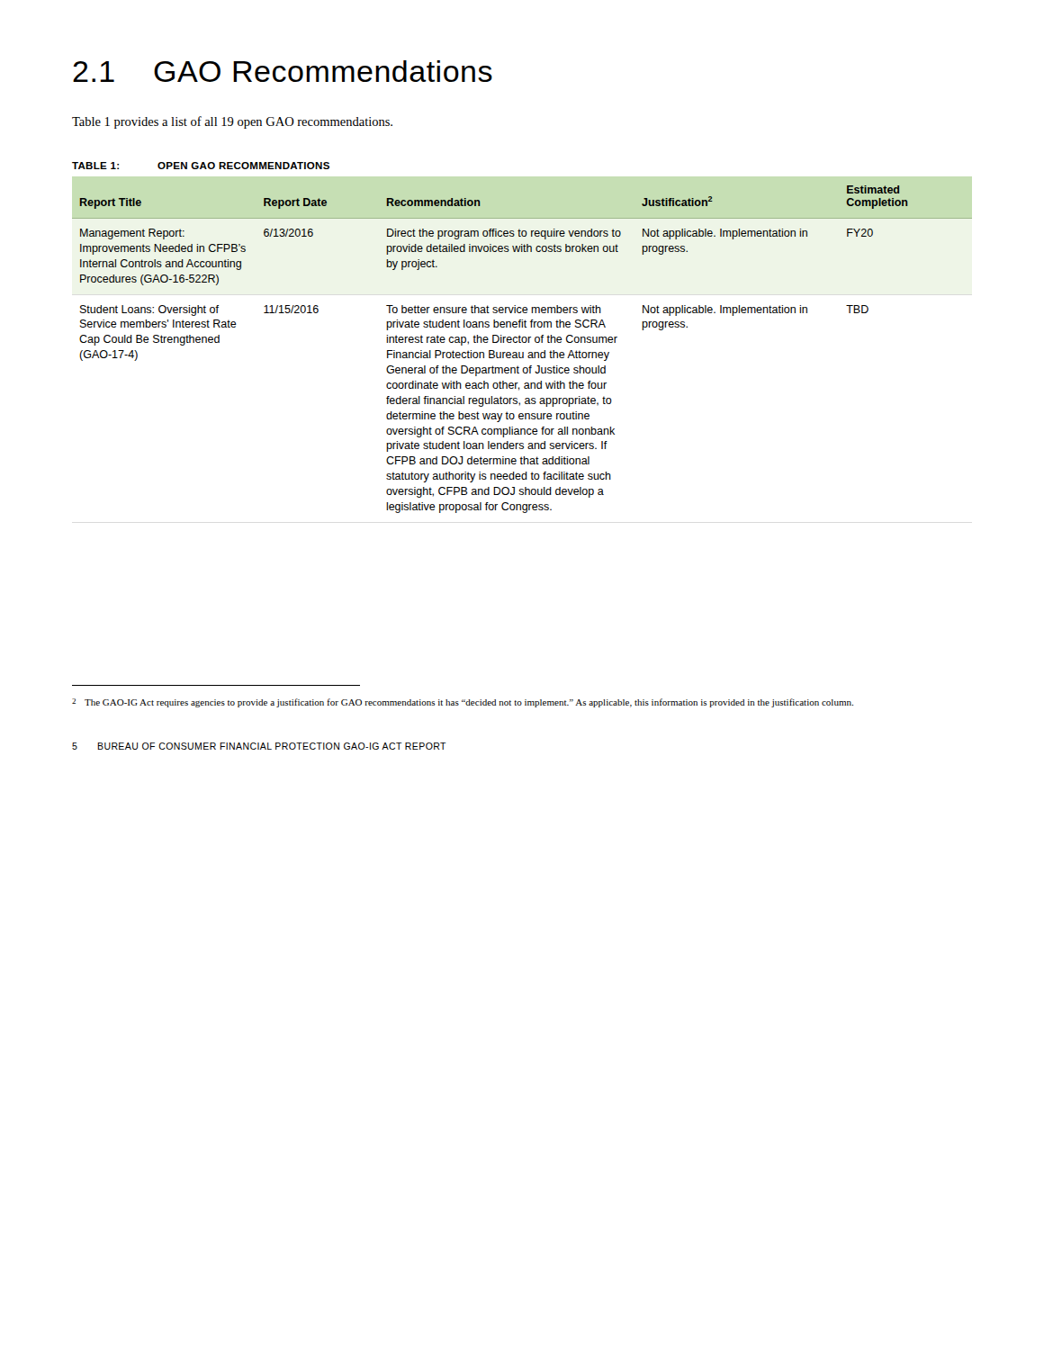2.1 GAO Recommendations
Table 1 provides a list of all 19 open GAO recommendations.
TABLE 1: OPEN GAO RECOMMENDATIONS
| Report Title | Report Date | Recommendation | Justification 2 | Estimated Completion |
| --- | --- | --- | --- | --- |
| Management Report: Improvements Needed in CFPB’s Internal Controls and Accounting Procedures (GAO-16-522R) | 6/13/2016 | Direct the program offices to require vendors to provide detailed invoices with costs broken out by project. | Not applicable. Implementation in progress. | FY20 |
| Student Loans: Oversight of Service members' Interest Rate Cap Could Be Strengthened (GAO-17-4) | 11/15/2016 | To better ensure that service members with private student loans benefit from the SCRA interest rate cap, the Director of the Consumer Financial Protection Bureau and the Attorney General of the Department of Justice should coordinate with each other, and with the four federal financial regulators, as appropriate, to determine the best way to ensure routine oversight of SCRA compliance for all nonbank private student loan lenders and servicers. If CFPB and DOJ determine that additional statutory authority is needed to facilitate such oversight, CFPB and DOJ should develop a legislative proposal for Congress. | Not applicable. Implementation in progress. | TBD |
2 The GAO-IG Act requires agencies to provide a justification for GAO recommendations it has “decided not to implement.” As applicable, this information is provided in the justification column.
5 BUREAU OF CONSUMER FINANCIAL PROTECTION GAO-IG ACT REPORT